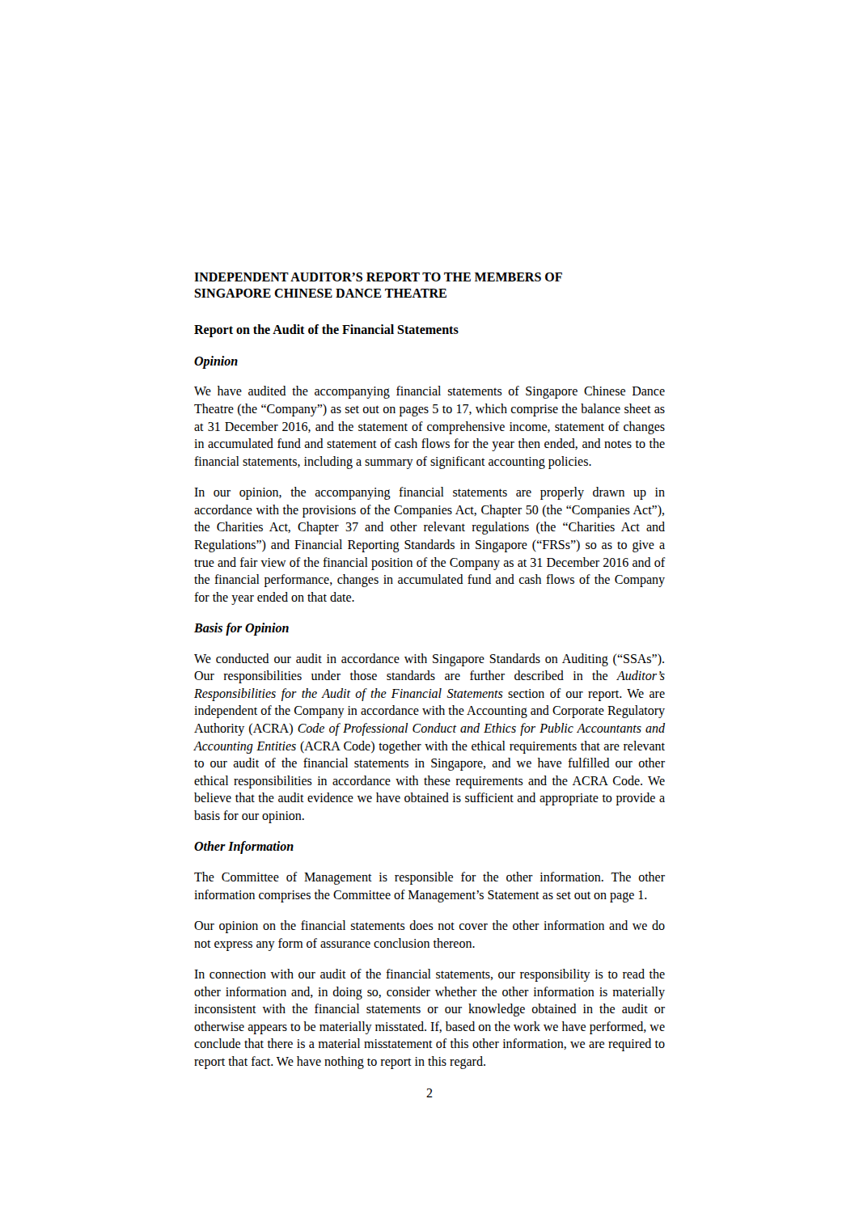Independent Auditor’s Report to the Members of
Singapore Chinese Dance Theatre
Report on the Audit of the Financial Statements
Opinion
We have audited the accompanying financial statements of Singapore Chinese Dance Theatre (the “Company”) as set out on pages 5 to 17, which comprise the balance sheet as at 31 December 2016, and the statement of comprehensive income, statement of changes in accumulated fund and statement of cash flows for the year then ended, and notes to the financial statements, including a summary of significant accounting policies.
In our opinion, the accompanying financial statements are properly drawn up in accordance with the provisions of the Companies Act, Chapter 50 (the “Companies Act”), the Charities Act, Chapter 37 and other relevant regulations (the “Charities Act and Regulations”) and Financial Reporting Standards in Singapore (“FRSs”) so as to give a true and fair view of the financial position of the Company as at 31 December 2016 and of the financial performance, changes in accumulated fund and cash flows of the Company for the year ended on that date.
Basis for Opinion
We conducted our audit in accordance with Singapore Standards on Auditing (“SSAs”). Our responsibilities under those standards are further described in the Auditor’s Responsibilities for the Audit of the Financial Statements section of our report. We are independent of the Company in accordance with the Accounting and Corporate Regulatory Authority (ACRA) Code of Professional Conduct and Ethics for Public Accountants and Accounting Entities (ACRA Code) together with the ethical requirements that are relevant to our audit of the financial statements in Singapore, and we have fulfilled our other ethical responsibilities in accordance with these requirements and the ACRA Code. We believe that the audit evidence we have obtained is sufficient and appropriate to provide a basis for our opinion.
Other Information
The Committee of Management is responsible for the other information. The other information comprises the Committee of Management’s Statement as set out on page 1.
Our opinion on the financial statements does not cover the other information and we do not express any form of assurance conclusion thereon.
In connection with our audit of the financial statements, our responsibility is to read the other information and, in doing so, consider whether the other information is materially inconsistent with the financial statements or our knowledge obtained in the audit or otherwise appears to be materially misstated. If, based on the work we have performed, we conclude that there is a material misstatement of this other information, we are required to report that fact. We have nothing to report in this regard.
2